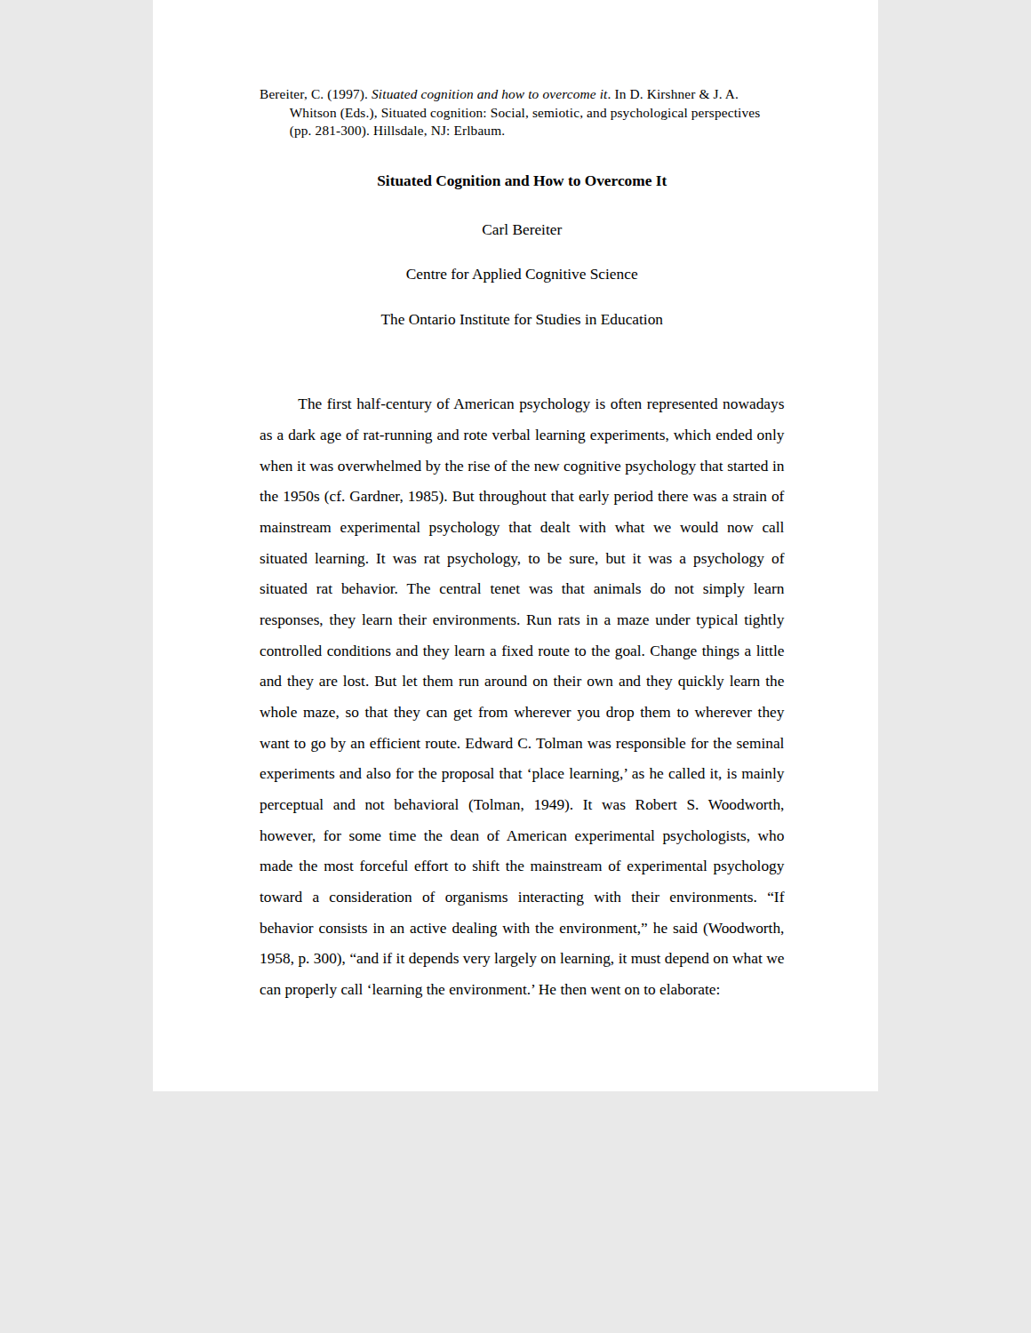Bereiter, C. (1997). Situated cognition and how to overcome it. In D. Kirshner & J. A. Whitson (Eds.), Situated cognition: Social, semiotic, and psychological perspectives (pp. 281-300). Hillsdale, NJ: Erlbaum.
Situated Cognition and How to Overcome It
Carl Bereiter
Centre for Applied Cognitive Science
The Ontario Institute for Studies in Education
The first half-century of American psychology is often represented nowadays as a dark age of rat-running and rote verbal learning experiments, which ended only when it was overwhelmed by the rise of the new cognitive psychology that started in the 1950s (cf. Gardner, 1985). But throughout that early period there was a strain of mainstream experimental psychology that dealt with what we would now call situated learning. It was rat psychology, to be sure, but it was a psychology of situated rat behavior. The central tenet was that animals do not simply learn responses, they learn their environments. Run rats in a maze under typical tightly controlled conditions and they learn a fixed route to the goal. Change things a little and they are lost. But let them run around on their own and they quickly learn the whole maze, so that they can get from wherever you drop them to wherever they want to go by an efficient route. Edward C. Tolman was responsible for the seminal experiments and also for the proposal that ‘place learning,’ as he called it, is mainly perceptual and not behavioral (Tolman, 1949). It was Robert S. Woodworth, however, for some time the dean of American experimental psychologists, who made the most forceful effort to shift the mainstream of experimental psychology toward a consideration of organisms interacting with their environments. “If behavior consists in an active dealing with the environment,” he said (Woodworth, 1958, p. 300), “and if it depends very largely on learning, it must depend on what we can properly call ‘learning the environment.’ He then went on to elaborate: